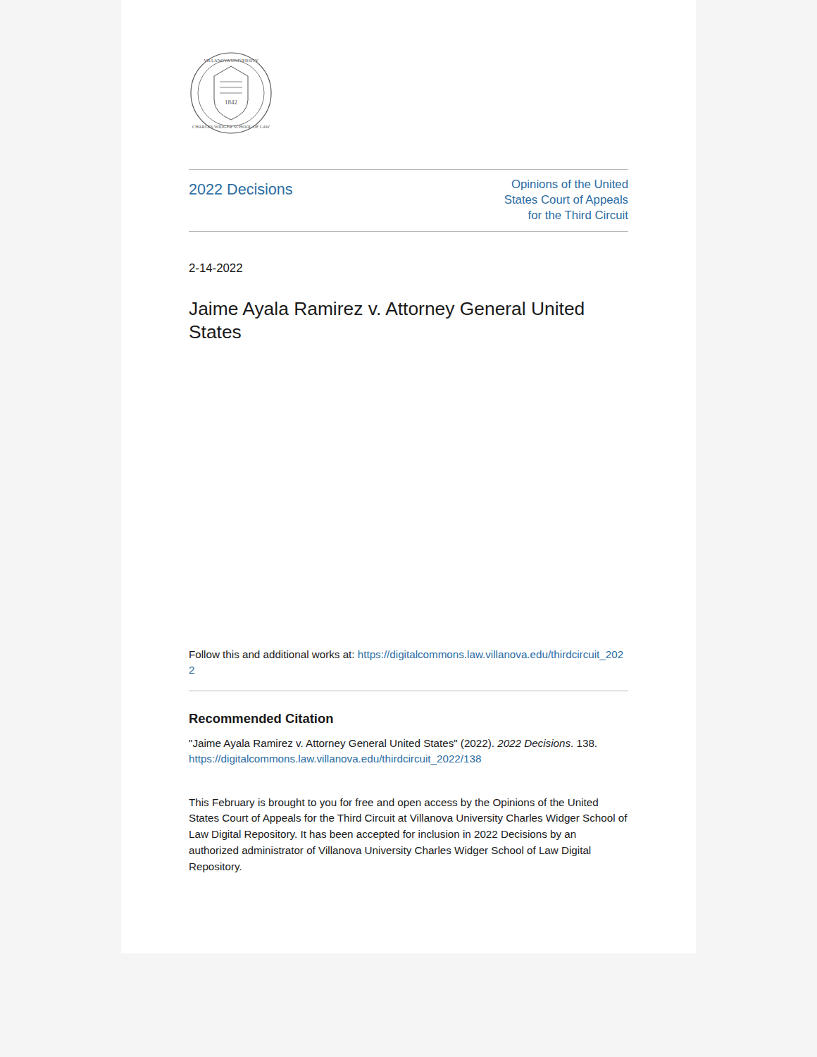1842 VILLANOVA UNIVERSITY CHARLES WIDGER SCHOOL OF LAW
2022 Decisions
Opinions of the United
States Court of Appeals
for the Third Circuit
2-14-2022
Jaime Ayala Ramirez v. Attorney General United States
Follow this and additional works at: https://digitalcommons.law.villanova.edu/thirdcircuit_2022
Recommended Citation
"Jaime Ayala Ramirez v. Attorney General United States" (2022). 2022 Decisions. 138.
https://digitalcommons.law.villanova.edu/thirdcircuit_2022/138
This February is brought to you for free and open access by the Opinions of the United States Court of Appeals for the Third Circuit at Villanova University Charles Widger School of Law Digital Repository. It has been accepted for inclusion in 2022 Decisions by an authorized administrator of Villanova University Charles Widger School of Law Digital Repository.